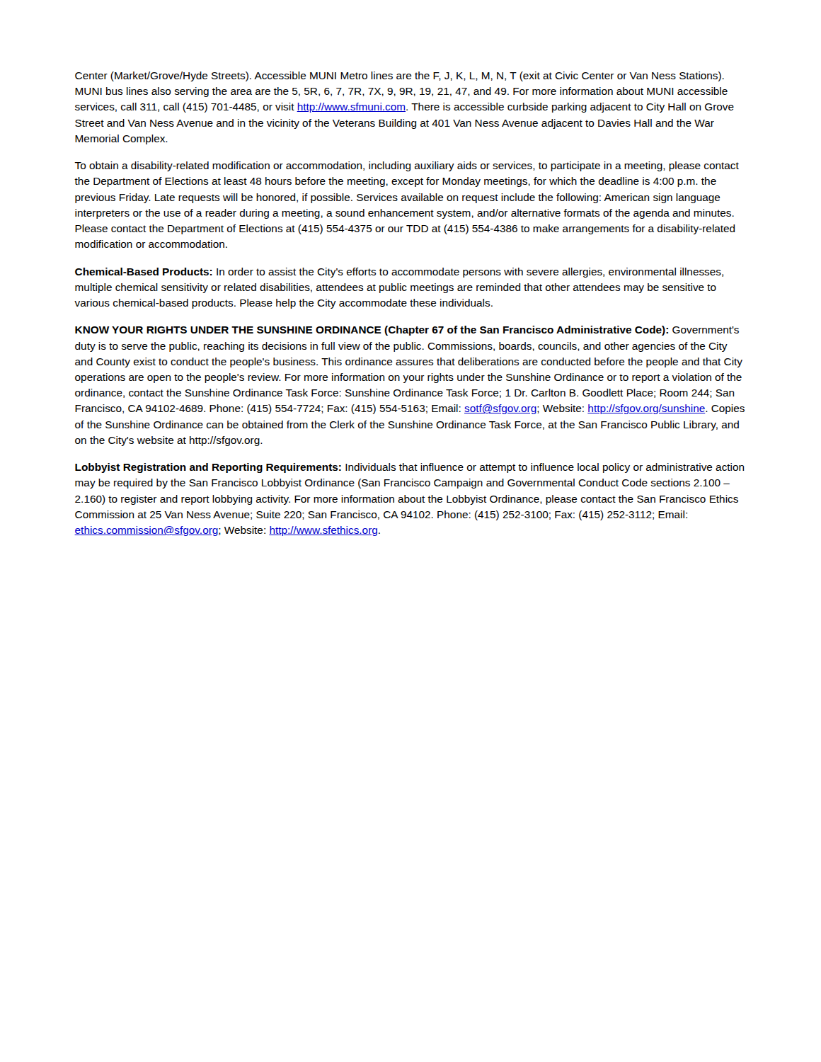Center (Market/Grove/Hyde Streets). Accessible MUNI Metro lines are the F, J, K, L, M, N, T (exit at Civic Center or Van Ness Stations). MUNI bus lines also serving the area are the 5, 5R, 6, 7, 7R, 7X, 9, 9R, 19, 21, 47, and 49. For more information about MUNI accessible services, call 311, call (415) 701-4485, or visit http://www.sfmuni.com. There is accessible curbside parking adjacent to City Hall on Grove Street and Van Ness Avenue and in the vicinity of the Veterans Building at 401 Van Ness Avenue adjacent to Davies Hall and the War Memorial Complex.
To obtain a disability-related modification or accommodation, including auxiliary aids or services, to participate in a meeting, please contact the Department of Elections at least 48 hours before the meeting, except for Monday meetings, for which the deadline is 4:00 p.m. the previous Friday. Late requests will be honored, if possible. Services available on request include the following: American sign language interpreters or the use of a reader during a meeting, a sound enhancement system, and/or alternative formats of the agenda and minutes. Please contact the Department of Elections at (415) 554-4375 or our TDD at (415) 554-4386 to make arrangements for a disability-related modification or accommodation.
Chemical-Based Products: In order to assist the City's efforts to accommodate persons with severe allergies, environmental illnesses, multiple chemical sensitivity or related disabilities, attendees at public meetings are reminded that other attendees may be sensitive to various chemical-based products. Please help the City accommodate these individuals.
KNOW YOUR RIGHTS UNDER THE SUNSHINE ORDINANCE (Chapter 67 of the San Francisco Administrative Code): Government's duty is to serve the public, reaching its decisions in full view of the public. Commissions, boards, councils, and other agencies of the City and County exist to conduct the people's business. This ordinance assures that deliberations are conducted before the people and that City operations are open to the people's review. For more information on your rights under the Sunshine Ordinance or to report a violation of the ordinance, contact the Sunshine Ordinance Task Force: Sunshine Ordinance Task Force; 1 Dr. Carlton B. Goodlett Place; Room 244; San Francisco, CA 94102-4689. Phone: (415) 554-7724; Fax: (415) 554-5163; Email: sotf@sfgov.org; Website: http://sfgov.org/sunshine. Copies of the Sunshine Ordinance can be obtained from the Clerk of the Sunshine Ordinance Task Force, at the San Francisco Public Library, and on the City's website at http://sfgov.org.
Lobbyist Registration and Reporting Requirements: Individuals that influence or attempt to influence local policy or administrative action may be required by the San Francisco Lobbyist Ordinance (San Francisco Campaign and Governmental Conduct Code sections 2.100 – 2.160) to register and report lobbying activity. For more information about the Lobbyist Ordinance, please contact the San Francisco Ethics Commission at 25 Van Ness Avenue; Suite 220; San Francisco, CA 94102. Phone: (415) 252-3100; Fax: (415) 252-3112; Email: ethics.commission@sfgov.org; Website: http://www.sfethics.org.